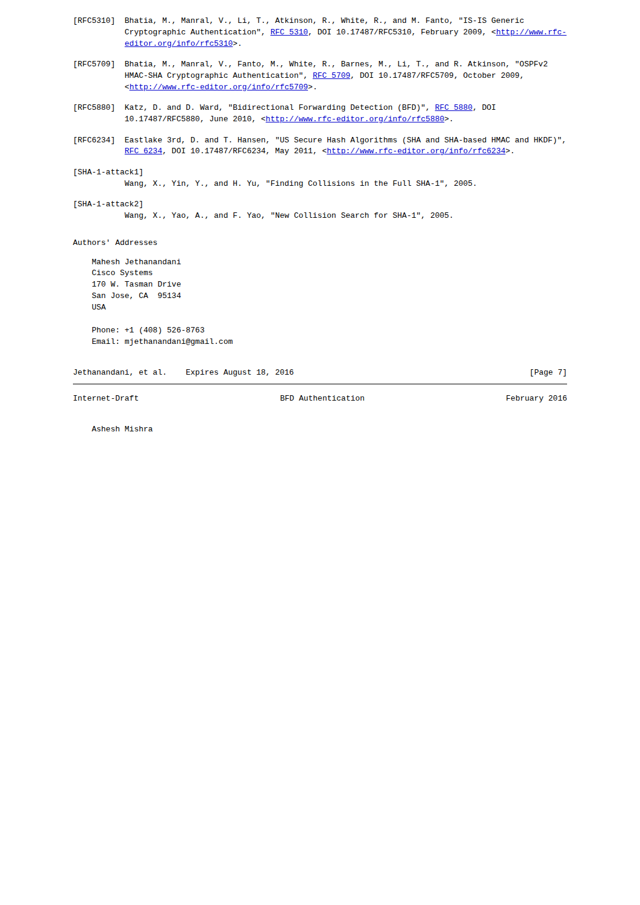[RFC5310]
Bhatia, M., Manral, V., Li, T., Atkinson, R., White, R., and M. Fanto, "IS-IS Generic Cryptographic Authentication", RFC 5310, DOI 10.17487/RFC5310, February 2009, <http://www.rfc-editor.org/info/rfc5310>.
[RFC5709]
Bhatia, M., Manral, V., Fanto, M., White, R., Barnes, M., Li, T., and R. Atkinson, "OSPFv2 HMAC-SHA Cryptographic Authentication", RFC 5709, DOI 10.17487/RFC5709, October 2009, <http://www.rfc-editor.org/info/rfc5709>.
[RFC5880]
Katz, D. and D. Ward, "Bidirectional Forwarding Detection (BFD)", RFC 5880, DOI 10.17487/RFC5880, June 2010, <http://www.rfc-editor.org/info/rfc5880>.
[RFC6234]
Eastlake 3rd, D. and T. Hansen, "US Secure Hash Algorithms (SHA and SHA-based HMAC and HKDF)", RFC 6234, DOI 10.17487/RFC6234, May 2011, <http://www.rfc-editor.org/info/rfc6234>.
[SHA-1-attack1]
Wang, X., Yin, Y., and H. Yu, "Finding Collisions in the Full SHA-1", 2005.
[SHA-1-attack2]
Wang, X., Yao, A., and F. Yao, "New Collision Search for SHA-1", 2005.
Authors' Addresses
Mahesh Jethanandani
Cisco Systems
170 W. Tasman Drive
San Jose, CA  95134
USA

Phone: +1 (408) 526-8763
Email: mjethanandani@gmail.com
Jethanandani, et al. Expires August 18, 2016 [Page 7]
Internet-Draft BFD Authentication February 2016
Ashesh Mishra